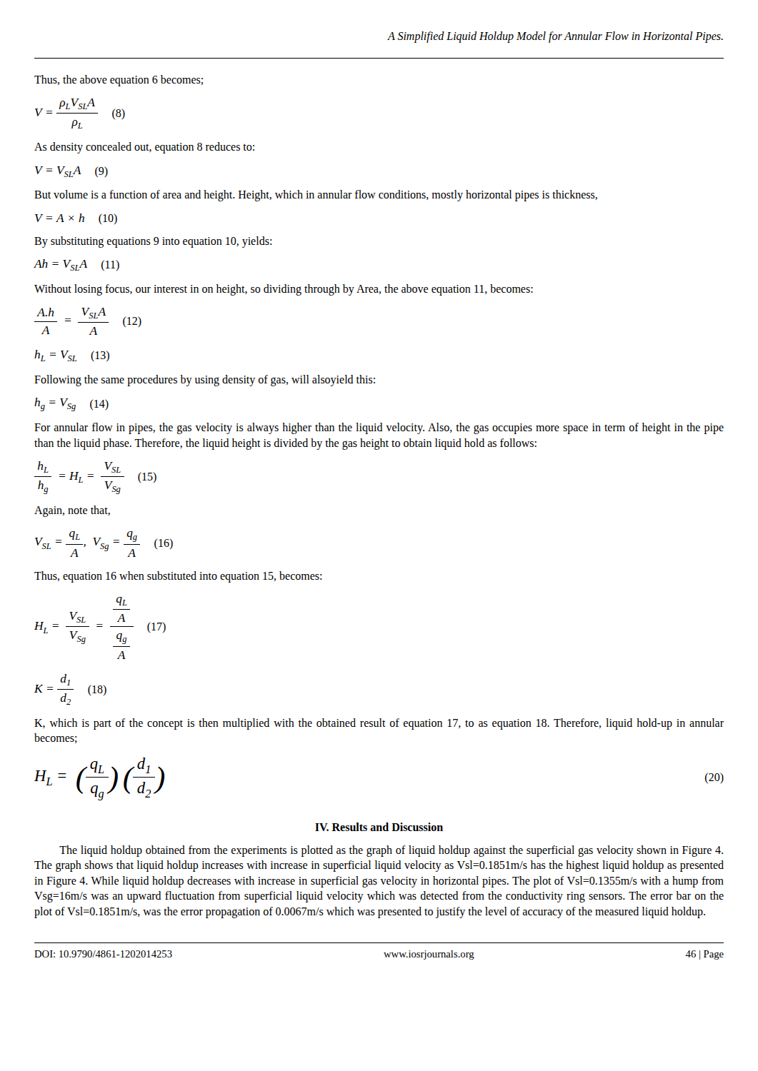A Simplified Liquid Holdup Model for Annular Flow in Horizontal Pipes.
Thus, the above equation 6 becomes;
V = ρLVSLA ρL (8)
As density concealed out, equation 8 reduces to:
V = VSLA (9)
But volume is a function of area and height. Height, which in annular flow conditions, mostly horizontal pipes is thickness,
V = A × h (10)
By substituting equations 9 into equation 10, yields:
Ah = VSLA (11)
Without losing focus, our interest in on height, so dividing through by Area, the above equation 11, becomes:
A.h A = VSLA A (12)
hL = VSL (13)
Following the same procedures by using density of gas, will alsoyield this:
hg = VSg (14)
For annular flow in pipes, the gas velocity is always higher than the liquid velocity. Also, the gas occupies more space in term of height in the pipe than the liquid phase. Therefore, the liquid height is divided by the gas height to obtain liquid hold as follows:
hL hg = HL = VSL VSg (15)
Again, note that,
VSL = qL A, VSg = qg A (16)
Thus, equation 16 when substituted into equation 15, becomes:
HL = VSL VSg = qL A qg A (17)
K = d1 d2 (18)
K, which is part of the concept is then multiplied with the obtained result of equation 17, to as equation 18. Therefore, liquid hold-up in annular becomes;
HL = (qL qg) (d1 d2) (20)
IV. Results and Discussion
The liquid holdup obtained from the experiments is plotted as the graph of liquid holdup against the superficial gas velocity shown in Figure 4. The graph shows that liquid holdup increases with increase in superficial liquid velocity as Vsl=0.1851m/s has the highest liquid holdup as presented in Figure 4. While liquid holdup decreases with increase in superficial gas velocity in horizontal pipes. The plot of Vsl=0.1355m/s with a hump from Vsg=16m/s was an upward fluctuation from superficial liquid velocity which was detected from the conductivity ring sensors. The error bar on the plot of Vsl=0.1851m/s, was the error propagation of 0.0067m/s which was presented to justify the level of accuracy of the measured liquid holdup.
DOI: 10.9790/4861-1202014253 www.iosrjournals.org 46 | Page